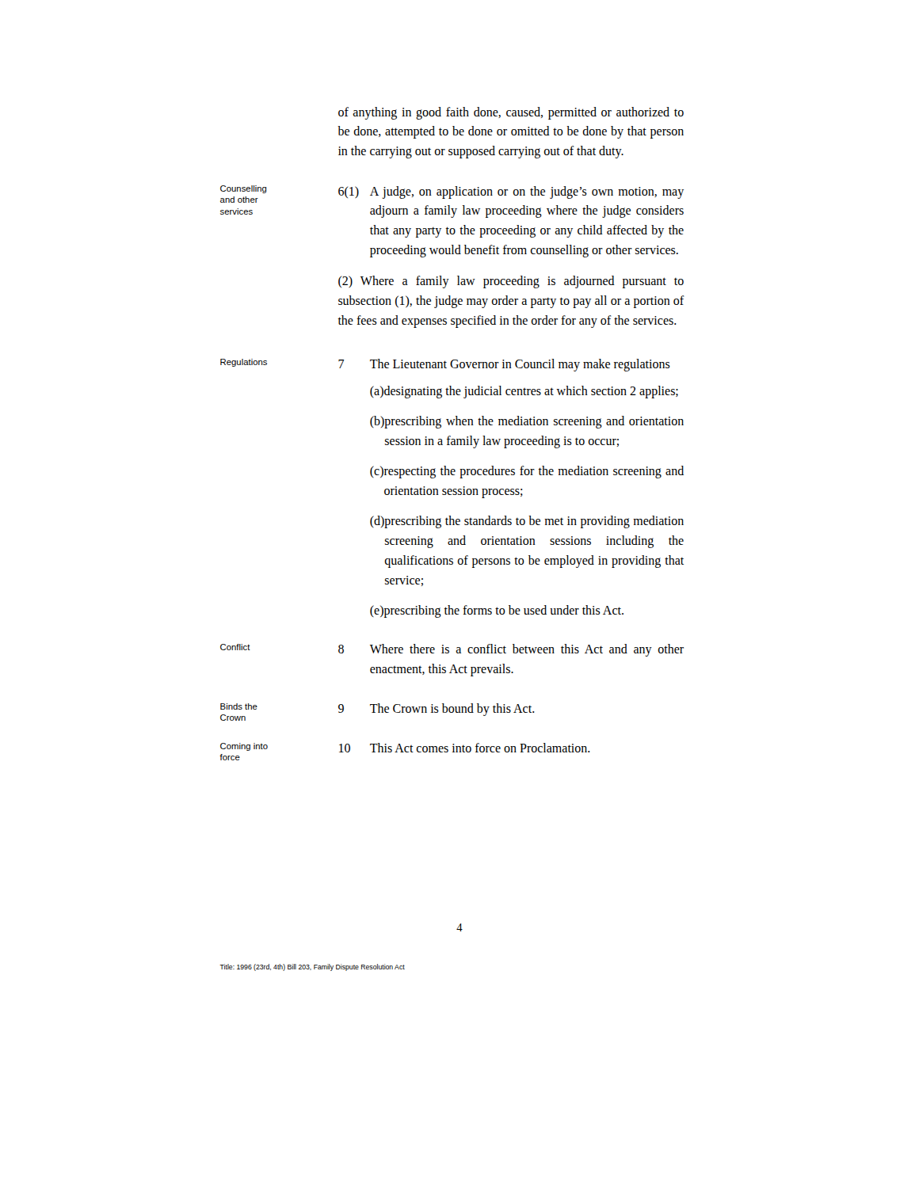of anything in good faith done, caused, permitted or authorized to be done, attempted to be done or omitted to be done by that person in the carrying out or supposed carrying out of that duty.
Counselling
and other
services
6(1)
A judge, on application or on the judge’s own motion, may adjourn a family law proceeding where the judge considers that any party to the proceeding or any child affected by the proceeding would benefit from counselling or other services.
(2) Where a family law proceeding is adjourned pursuant to subsection (1), the judge may order a party to pay all or a portion of the fees and expenses specified in the order for any of the services.
Regulations
7
The Lieutenant Governor in Council may make regulations
(a) designating the judicial centres at which section 2 applies;
(b) prescribing when the mediation screening and orientation session in a family law proceeding is to occur;
(c) respecting the procedures for the mediation screening and orientation session process;
(d) prescribing the standards to be met in providing mediation screening and orientation sessions including the qualifications of persons to be employed in providing that service;
(e) prescribing the forms to be used under this Act.
Conflict
8
Where there is a conflict between this Act and any other enactment, this Act prevails.
Binds the
Crown
9
The Crown is bound by this Act.
Coming into
force
10
This Act comes into force on Proclamation.
4
Title: 1996 (23rd, 4th) Bill 203, Family Dispute Resolution Act